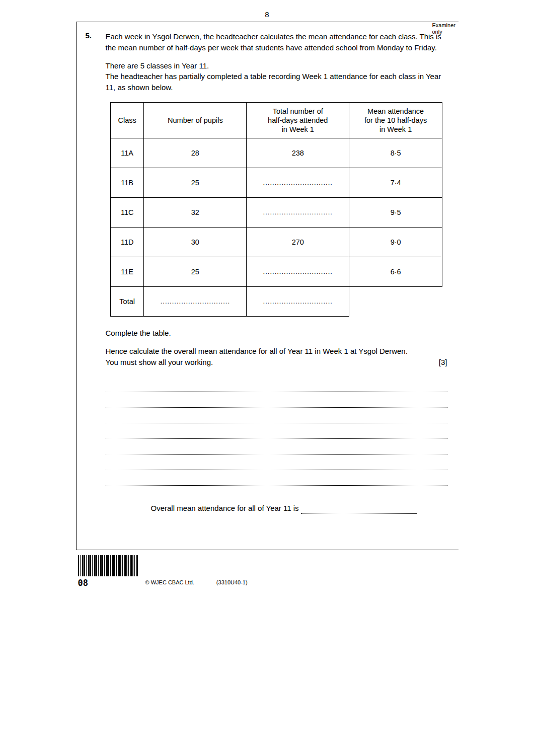8
Examiner
only
5.
Each week in Ysgol Derwen, the headteacher calculates the mean attendance for each class. This is the mean number of half-days per week that students have attended school from Monday to Friday.
There are 5 classes in Year 11.
The headteacher has partially completed a table recording Week 1 attendance for each class in Year 11, as shown below.
| Class | Number of pupils | Total number of half-days attended in Week 1 | Mean attendance for the 10 half-days in Week 1 |
| 11A | 28 | 238 | 8·5 |
| 11B | 25 | .............................. | 7·4 |
| 11C | 32 | .............................. | 9·5 |
| 11D | 30 | 270 | 9·0 |
| 11E | 25 | .............................. | 6·6 |
| Total | .............................. | .............................. | |
Complete the table.
Hence calculate the overall mean attendance for all of Year 11 in Week 1 at Ysgol Derwen.
You must show all your working. [3]
Overall mean attendance for all of Year 11 is
08
© WJEC CBAC Ltd.
(3310U40-1)